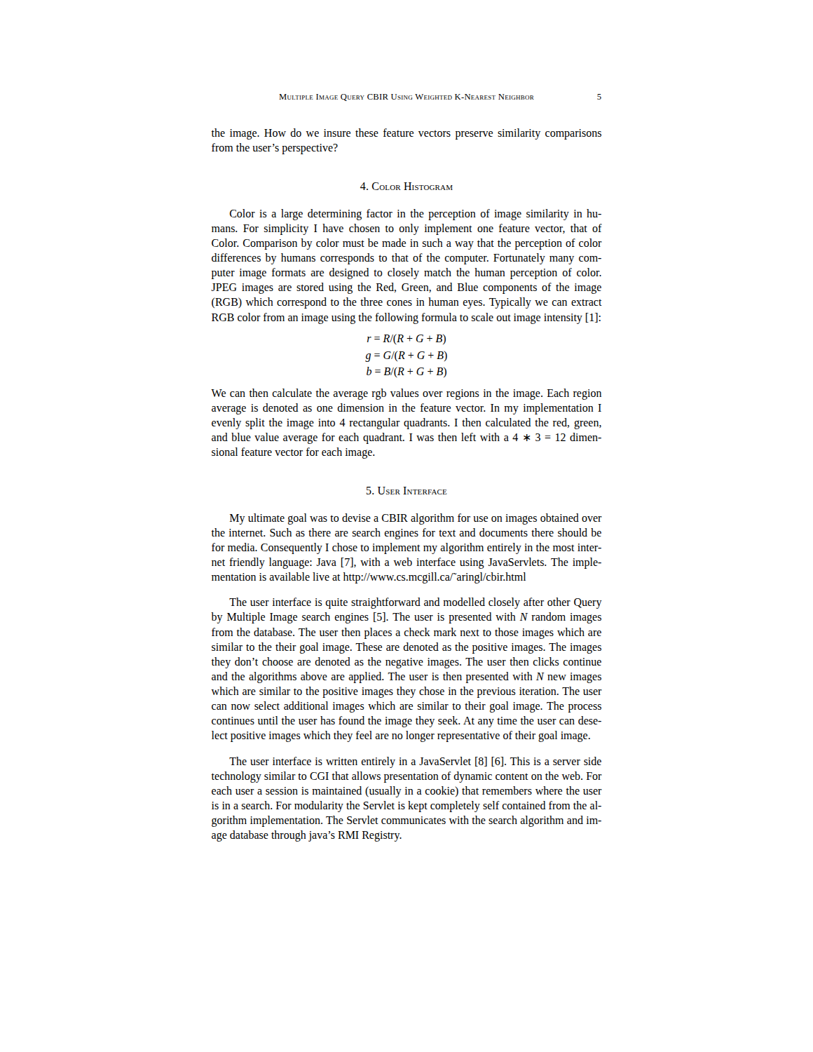Multiple Image Query CBIR Using Weighted K-Nearest Neighbor 5
the image. How do we insure these feature vectors preserve similarity comparisons from the user’s perspective?
4. Color Histogram
Color is a large determining factor in the perception of image similarity in humans. For simplicity I have chosen to only implement one feature vector, that of Color. Comparison by color must be made in such a way that the perception of color differences by humans corresponds to that of the computer. Fortunately many computer image formats are designed to closely match the human perception of color. JPEG images are stored using the Red, Green, and Blue components of the image (RGB) which correspond to the three cones in human eyes. Typically we can extract RGB color from an image using the following formula to scale out image intensity [1]:
r = R/(R + G + B) g = G/(R + G + B) b = B/(R + G + B)
We can then calculate the average rgb values over regions in the image. Each region average is denoted as one dimension in the feature vector. In my implementation I evenly split the image into 4 rectangular quadrants. I then calculated the red, green, and blue value average for each quadrant. I was then left with a 4 ∗ 3 = 12 dimensional feature vector for each image.
5. User Interface
My ultimate goal was to devise a CBIR algorithm for use on images obtained over the internet. Such as there are search engines for text and documents there should be for media. Consequently I chose to implement my algorithm entirely in the most internet friendly language: Java [7], with a web interface using JavaServlets. The implementation is available live at http://www.cs.mcgill.ca/˜aringl/cbir.html
The user interface is quite straightforward and modelled closely after other Query by Multiple Image search engines [5]. The user is presented with N random images from the database. The user then places a check mark next to those images which are similar to the their goal image. These are denoted as the positive images. The images they don’t choose are denoted as the negative images. The user then clicks continue and the algorithms above are applied. The user is then presented with N new images which are similar to the positive images they chose in the previous iteration. The user can now select additional images which are similar to their goal image. The process continues until the user has found the image they seek. At any time the user can deselect positive images which they feel are no longer representative of their goal image.
The user interface is written entirely in a JavaServlet [8] [6]. This is a server side technology similar to CGI that allows presentation of dynamic content on the web. For each user a session is maintained (usually in a cookie) that remembers where the user is in a search. For modularity the Servlet is kept completely self contained from the algorithm implementation. The Servlet communicates with the search algorithm and image database through java’s RMI Registry.